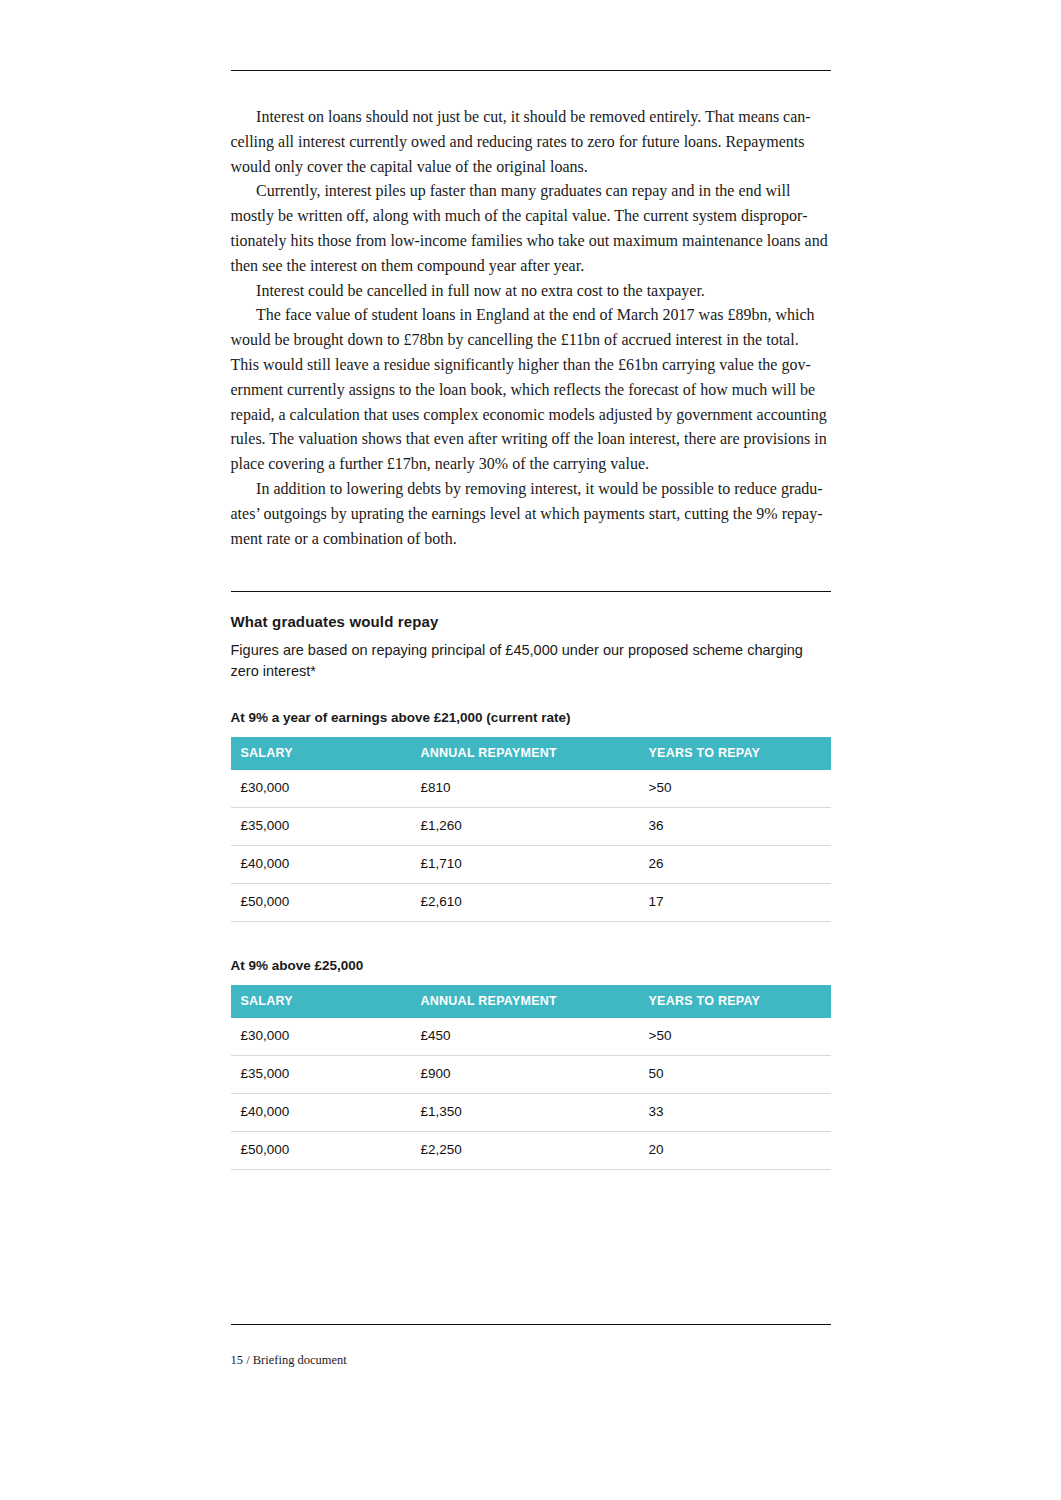Interest on loans should not just be cut, it should be removed entirely. That means cancelling all interest currently owed and reducing rates to zero for future loans. Repayments would only cover the capital value of the original loans.
Currently, interest piles up faster than many graduates can repay and in the end will mostly be written off, along with much of the capital value. The current system disproportionately hits those from low-income families who take out maximum maintenance loans and then see the interest on them compound year after year.
Interest could be cancelled in full now at no extra cost to the taxpayer.
The face value of student loans in England at the end of March 2017 was £89bn, which would be brought down to £78bn by cancelling the £11bn of accrued interest in the total. This would still leave a residue significantly higher than the £61bn carrying value the government currently assigns to the loan book, which reflects the forecast of how much will be repaid, a calculation that uses complex economic models adjusted by government accounting rules. The valuation shows that even after writing off the loan interest, there are provisions in place covering a further £17bn, nearly 30% of the carrying value.
In addition to lowering debts by removing interest, it would be possible to reduce graduates’ outgoings by uprating the earnings level at which payments start, cutting the 9% repayment rate or a combination of both.
What graduates would repay
Figures are based on repaying principal of £45,000 under our proposed scheme charging zero interest*
At 9% a year of earnings above £21,000 (current rate)
| SALARY | ANNUAL REPAYMENT | YEARS TO REPAY |
| --- | --- | --- |
| £30,000 | £810 | >50 |
| £35,000 | £1,260 | 36 |
| £40,000 | £1,710 | 26 |
| £50,000 | £2,610 | 17 |
At 9% above £25,000
| SALARY | ANNUAL REPAYMENT | YEARS TO REPAY |
| --- | --- | --- |
| £30,000 | £450 | >50 |
| £35,000 | £900 | 50 |
| £40,000 | £1,350 | 33 |
| £50,000 | £2,250 | 20 |
15 / Briefing document